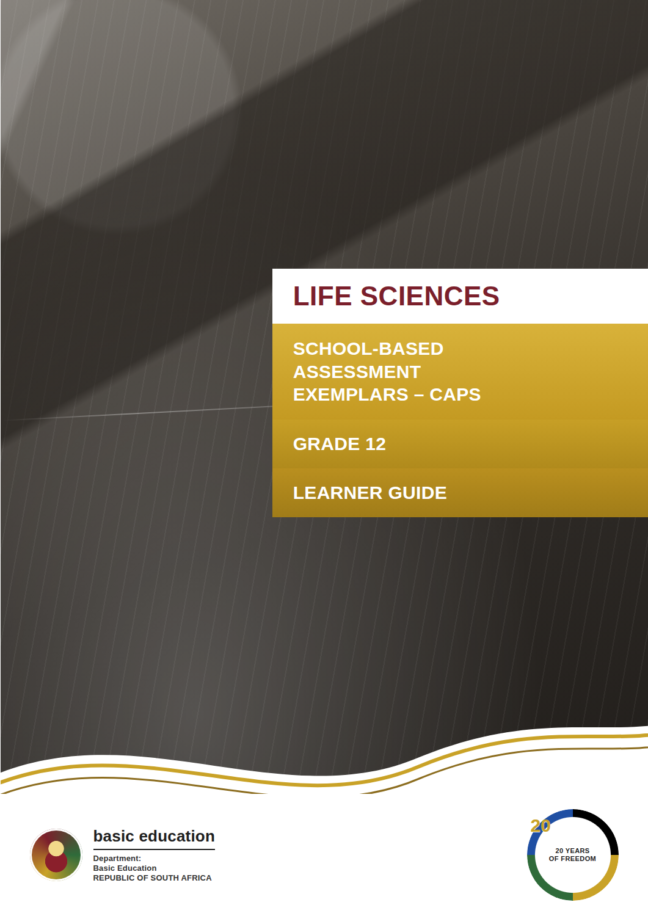LIFE SCIENCES
SCHOOL-BASED
ASSESSMENT
EXEMPLARS – CAPS
GRADE 12
LEARNER GUIDE
basic education
Department: Basic Education REPUBLIC OF SOUTH AFRICA
20 YEARS
OF FREEDOM
20